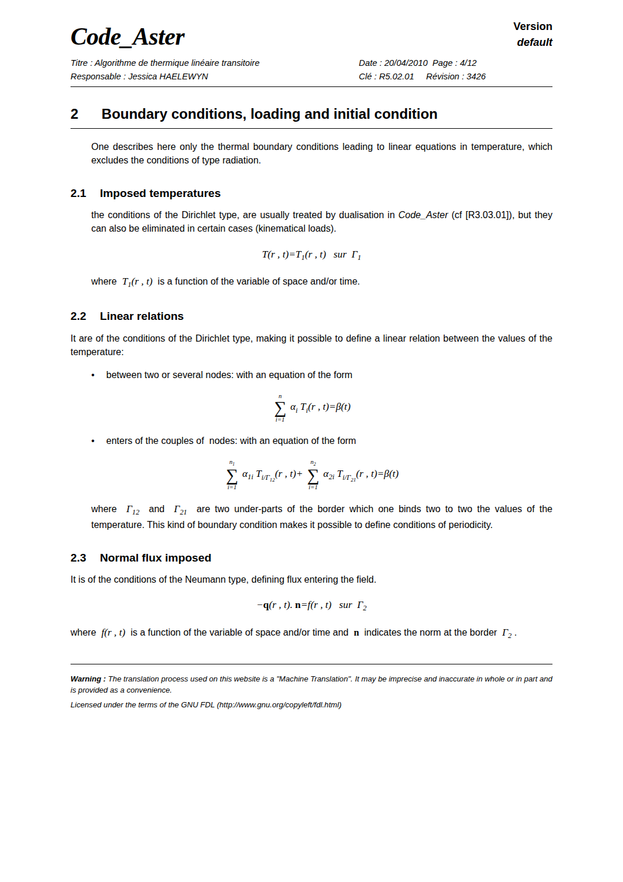Version
default
Code_Aster
| Titre : Algorithme de thermique linéaire transitoire | Date : 20/04/2010 Page : 4/12 |
| Responsable : Jessica HAELEWYN | Clé : R5.02.01 Révision : 3426 |
2 Boundary conditions, loading and initial condition
One describes here only the thermal boundary conditions leading to linear equations in temperature, which excludes the conditions of type radiation.
2.1 Imposed temperatures
the conditions of the Dirichlet type, are usually treated by dualisation in Code_Aster (cf [R3.03.01]), but they can also be eliminated in certain cases (kinematical loads).
T(r , t)=T1(r , t) sur Γ1
where T1(r , t) is a function of the variable of space and/or time.
2.2 Linear relations
It are of the conditions of the Dirichlet type, making it possible to define a linear relation between the values of the temperature:
between two or several nodes: with an equation of the form
n∑i=1 αi Ti(r , t)=β(t)
enters of the couples of nodes: with an equation of the form
n1∑i=1 α1i Ti/Γ12(r , t)+ n2∑i=1 α2i Ti/Γ21(r , t)=β(t)
where Γ12 and Γ21 are two under-parts of the border which one binds two to two the values of the temperature. This kind of boundary condition makes it possible to define conditions of periodicity.
2.3 Normal flux imposed
It is of the conditions of the Neumann type, defining flux entering the field.
−q(r , t). n=f(r , t) sur Γ2
where f(r , t) is a function of the variable of space and/or time and n indicates the norm at the border Γ2 .
Warning : The translation process used on this website is a "Machine Translation". It may be imprecise and inaccurate in whole or in part and is provided as a convenience.
Licensed under the terms of the GNU FDL (http://www.gnu.org/copyleft/fdl.html)